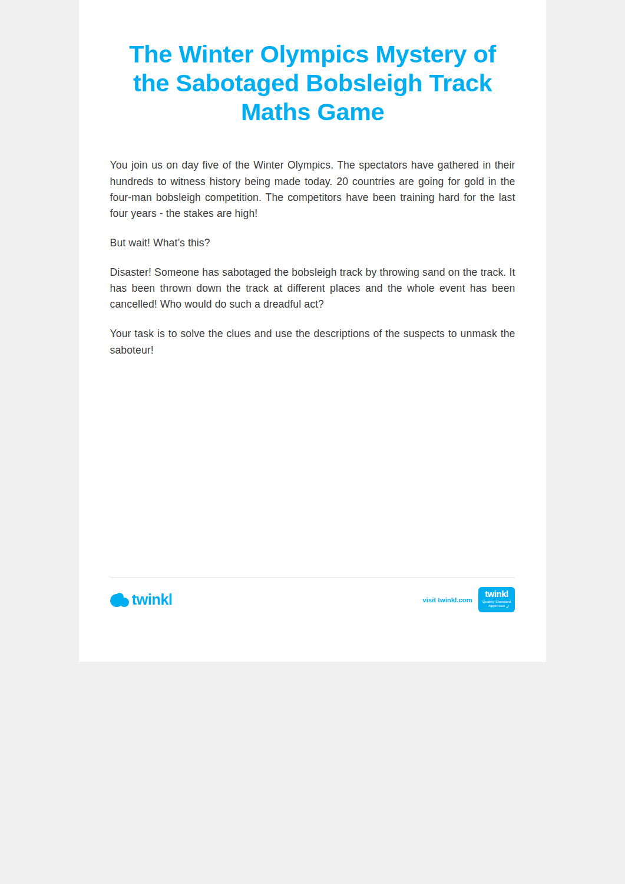The Winter Olympics Mystery of the Sabotaged Bobsleigh Track Maths Game
You join us on day five of the Winter Olympics. The spectators have gathered in their hundreds to witness history being made today. 20 countries are going for gold in the four-man bobsleigh competition. The competitors have been training hard for the last four years - the stakes are high!
But wait! What’s this?
Disaster! Someone has sabotaged the bobsleigh track by throwing sand on the track. It has been thrown down the track at different places and the whole event has been cancelled! Who would do such a dreadful act?
Your task is to solve the clues and use the descriptions of the suspects to unmask the saboteur!
twinkl
visit twinkl.com
twinkl Quality Standard Approved ✓